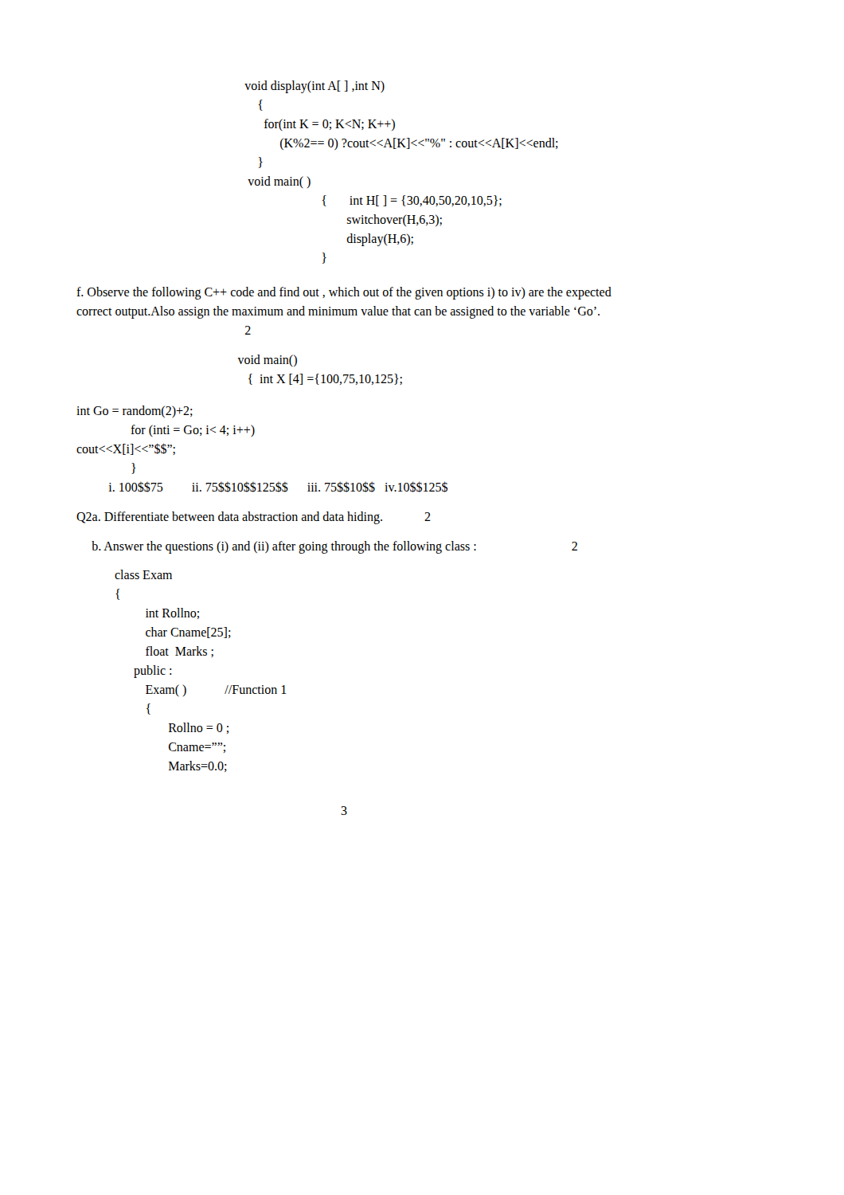void display(int A[ ] ,int N)
    {
      for(int K = 0; K<N; K++)
           (K%2== 0) ?cout<<A[K]<<"%" : cout<<A[K]<<endl;
    }
 void main( )
                        {       int H[ ] = {30,40,50,20,10,5};
                                switchover(H,6,3);
                                display(H,6);
                        }
f. Observe the following C++ code and find out , which out of the given options i) to iv) are the expected correct output.Also assign the maximum and minimum value that can be assigned to the variable ‘Go’. 2
     void main()
        {  int X [4] ={100,75,10,125};
int Go = random(2)+2;
                 for (inti = Go; i< 4; i++)
cout<<X[i]<<”$$”;
                 }
100$$75 ii. 75$$10$$125$$ iii. 75$$10$$ iv.10$$125$
Q2a. Differentiate between data abstraction and data hiding. 2
b. Answer the questions (i) and (ii) after going through the following class : 2
class Exam
{
int Rollno;
char Cname[25];
float  Marks ;
public :
Exam( )            //Function 1
{
Rollno = 0 ;
Cname=””;
Marks=0.0;
3